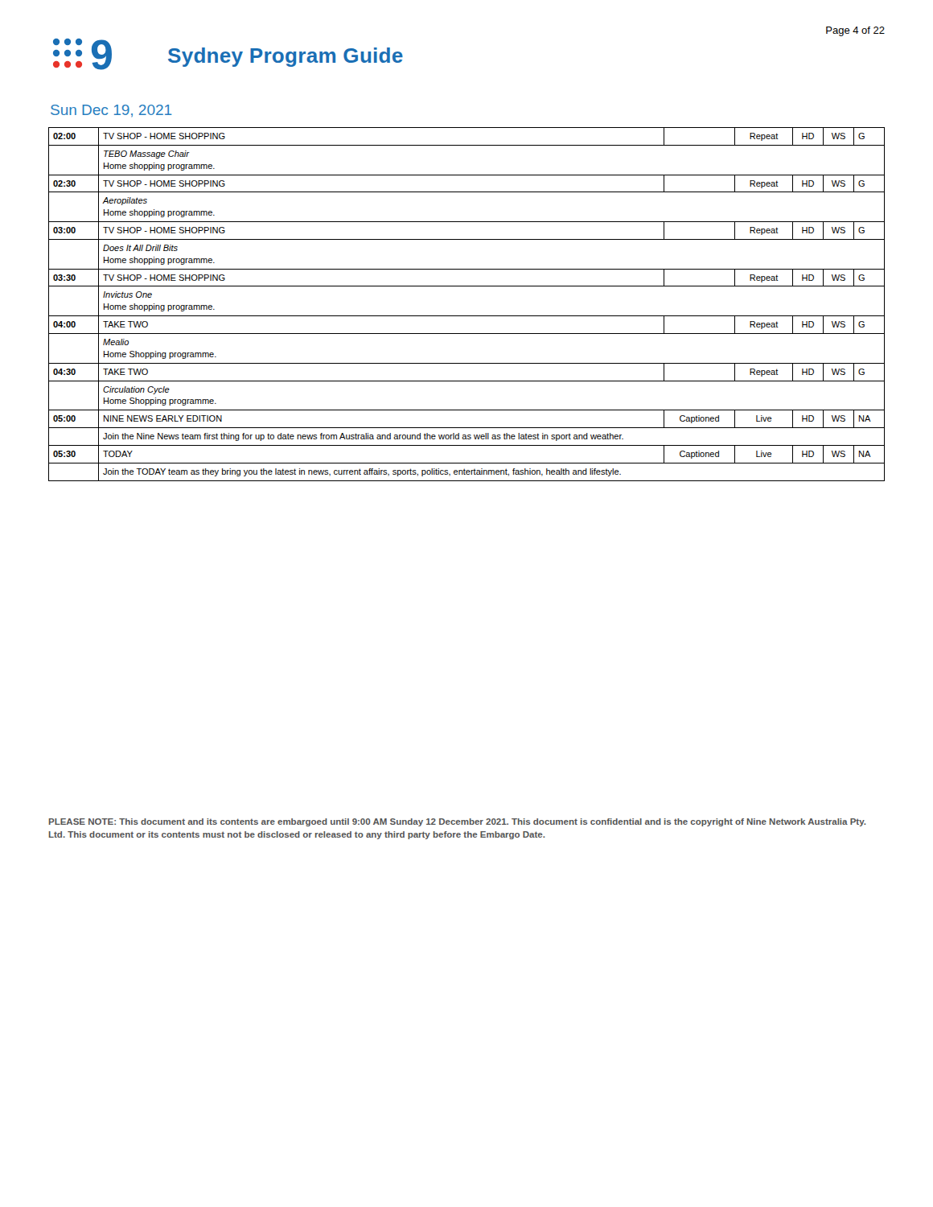Page 4 of 22
9
Sydney Program Guide
Sun Dec 19, 2021
| 02:00 | TV SHOP - HOME SHOPPING | | Repeat | HD | WS | G |
| | TEBO Massage Chair Home shopping programme. |
| 02:30 | TV SHOP - HOME SHOPPING | | Repeat | HD | WS | G |
| | Aeropilates Home shopping programme. |
| 03:00 | TV SHOP - HOME SHOPPING | | Repeat | HD | WS | G |
| | Does It All Drill Bits Home shopping programme. |
| 03:30 | TV SHOP - HOME SHOPPING | | Repeat | HD | WS | G |
| | Invictus One Home shopping programme. |
| 04:00 | TAKE TWO | | Repeat | HD | WS | G |
| | Mealio Home Shopping programme. |
| 04:30 | TAKE TWO | | Repeat | HD | WS | G |
| | Circulation Cycle Home Shopping programme. |
| 05:00 | NINE NEWS EARLY EDITION | Captioned | Live | HD | WS | NA |
| | Join the Nine News team first thing for up to date news from Australia and around the world as well as the latest in sport and weather. |
| 05:30 | TODAY | Captioned | Live | HD | WS | NA |
| | Join the TODAY team as they bring you the latest in news, current affairs, sports, politics, entertainment, fashion, health and lifestyle. |
PLEASE NOTE: This document and its contents are embargoed until 9:00 AM Sunday 12 December 2021. This document is confidential and is the copyright of Nine Network Australia Pty. Ltd. This document or its contents must not be disclosed or released to any third party before the Embargo Date.